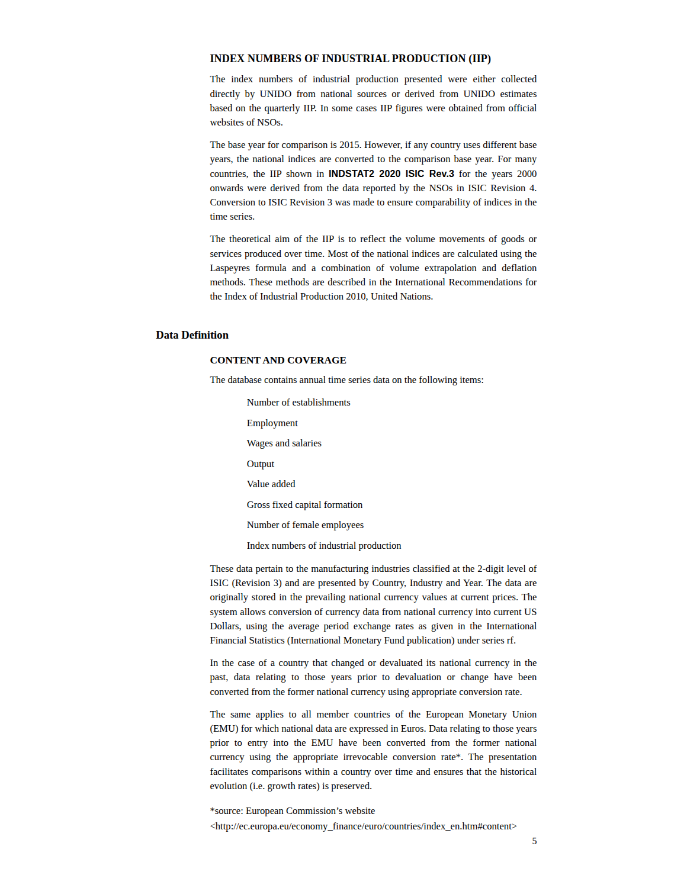INDEX NUMBERS OF INDUSTRIAL PRODUCTION (IIP)
The index numbers of industrial production presented were either collected directly by UNIDO from national sources or derived from UNIDO estimates based on the quarterly IIP. In some cases IIP figures were obtained from official websites of NSOs.
The base year for comparison is 2015. However, if any country uses different base years, the national indices are converted to the comparison base year. For many countries, the IIP shown in INDSTAT2 2020 ISIC Rev.3 for the years 2000 onwards were derived from the data reported by the NSOs in ISIC Revision 4. Conversion to ISIC Revision 3 was made to ensure comparability of indices in the time series.
The theoretical aim of the IIP is to reflect the volume movements of goods or services produced over time. Most of the national indices are calculated using the Laspeyres formula and a combination of volume extrapolation and deflation methods. These methods are described in the International Recommendations for the Index of Industrial Production 2010, United Nations.
Data Definition
CONTENT AND COVERAGE
The database contains annual time series data on the following items:
Number of establishments
Employment
Wages and salaries
Output
Value added
Gross fixed capital formation
Number of female employees
Index numbers of industrial production
These data pertain to the manufacturing industries classified at the 2-digit level of ISIC (Revision 3) and are presented by Country, Industry and Year. The data are originally stored in the prevailing national currency values at current prices. The system allows conversion of currency data from national currency into current US Dollars, using the average period exchange rates as given in the International Financial Statistics (International Monetary Fund publication) under series rf.
In the case of a country that changed or devaluated its national currency in the past, data relating to those years prior to devaluation or change have been converted from the former national currency using appropriate conversion rate.
The same applies to all member countries of the European Monetary Union (EMU) for which national data are expressed in Euros. Data relating to those years prior to entry into the EMU have been converted from the former national currency using the appropriate irrevocable conversion rate*. The presentation facilitates comparisons within a country over time and ensures that the historical evolution (i.e. growth rates) is preserved.
*source: European Commission’s website <http://ec.europa.eu/economy_finance/euro/countries/index_en.htm#content>
5